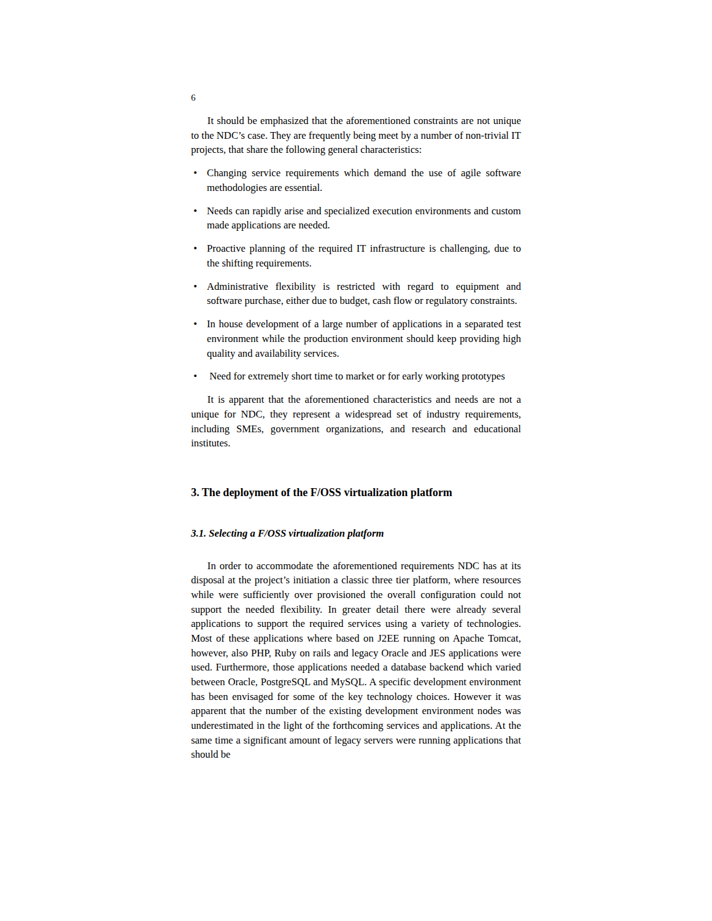6
It should be emphasized that the aforementioned constraints are not unique to the NDC’s case. They are frequently being meet by a number of non-trivial IT projects, that share the following general characteristics:
Changing service requirements which demand the use of agile software methodologies are essential.
Needs can rapidly arise and specialized execution environments and custom made applications are needed.
Proactive planning of the required IT infrastructure is challenging, due to the shifting requirements.
Administrative flexibility is restricted with regard to equipment and software purchase, either due to budget, cash flow or regulatory constraints.
In house development of a large number of applications in a separated test environment while the production environment should keep providing high quality and availability services.
Need for extremely short time to market or for early working prototypes
It is apparent that the aforementioned characteristics and needs are not a unique for NDC, they represent a widespread set of industry requirements, including SMEs, government organizations, and research and educational institutes.
3. The deployment of the F/OSS virtualization platform
3.1. Selecting a F/OSS virtualization platform
In order to accommodate the aforementioned requirements NDC has at its disposal at the project’s initiation a classic three tier platform, where resources while were sufficiently over provisioned the overall configuration could not support the needed flexibility. In greater detail there were already several applications to support the required services using a variety of technologies. Most of these applications where based on J2EE running on Apache Tomcat, however, also PHP, Ruby on rails and legacy Oracle and JES applications were used. Furthermore, those applications needed a database backend which varied between Oracle, PostgreSQL and MySQL. A specific development environment has been envisaged for some of the key technology choices. However it was apparent that the number of the existing development environment nodes was underestimated in the light of the forthcoming services and applications. At the same time a significant amount of legacy servers were running applications that should be